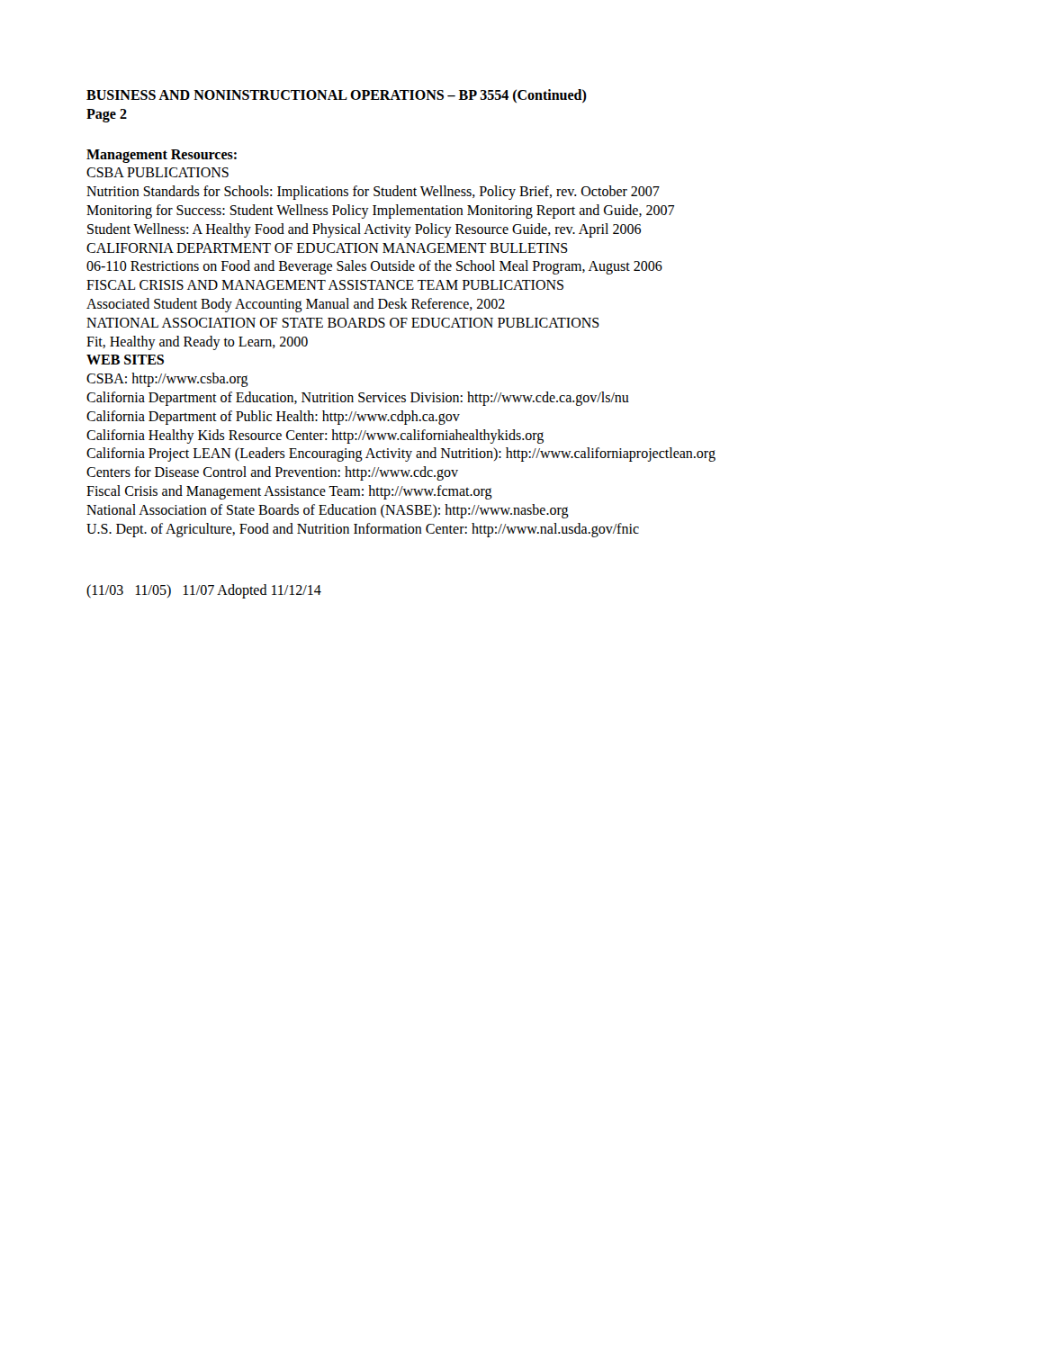BUSINESS AND NONINSTRUCTIONAL OPERATIONS – BP 3554 (Continued)
Page 2
Management Resources:
CSBA PUBLICATIONS
Nutrition Standards for Schools: Implications for Student Wellness, Policy Brief, rev. October 2007
Monitoring for Success: Student Wellness Policy Implementation Monitoring Report and Guide, 2007
Student Wellness: A Healthy Food and Physical Activity Policy Resource Guide, rev. April 2006
CALIFORNIA DEPARTMENT OF EDUCATION MANAGEMENT BULLETINS
06-110 Restrictions on Food and Beverage Sales Outside of the School Meal Program, August 2006
FISCAL CRISIS AND MANAGEMENT ASSISTANCE TEAM PUBLICATIONS
Associated Student Body Accounting Manual and Desk Reference, 2002
NATIONAL ASSOCIATION OF STATE BOARDS OF EDUCATION PUBLICATIONS
Fit, Healthy and Ready to Learn, 2000
WEB SITES
CSBA: http://www.csba.org
California Department of Education, Nutrition Services Division: http://www.cde.ca.gov/ls/nu
California Department of Public Health: http://www.cdph.ca.gov
California Healthy Kids Resource Center: http://www.californiahealthykids.org
California Project LEAN (Leaders Encouraging Activity and Nutrition): http://www.californiaprojectlean.org
Centers for Disease Control and Prevention: http://www.cdc.gov
Fiscal Crisis and Management Assistance Team: http://www.fcmat.org
National Association of State Boards of Education (NASBE): http://www.nasbe.org
U.S. Dept. of Agriculture, Food and Nutrition Information Center: http://www.nal.usda.gov/fnic
(11/03 11/05) 11/07 Adopted 11/12/14